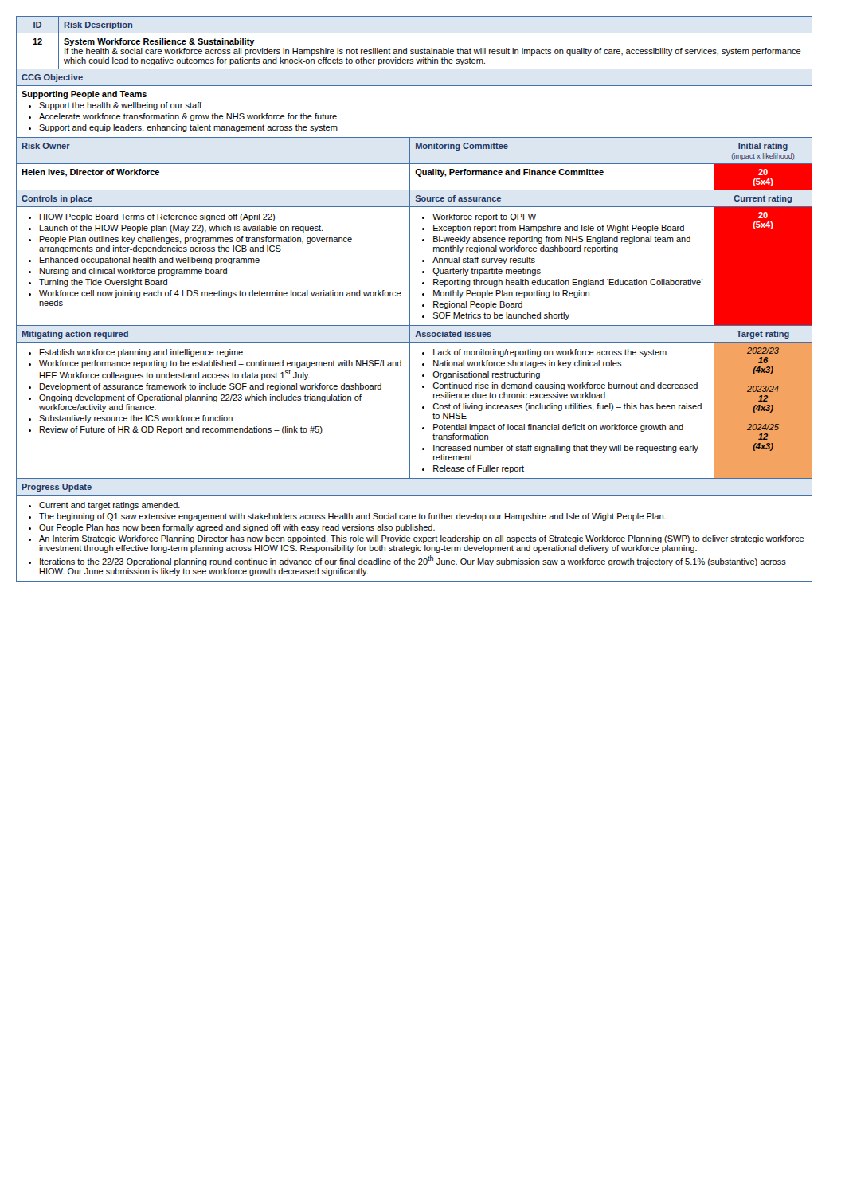| ID | Risk Description |
| 12 | System Workforce Resilience & Sustainability If the health & social care workforce across all providers in Hampshire is not resilient and sustainable that will result in impacts on quality of care, accessibility of services, system performance which could lead to negative outcomes for patients and knock-on effects to other providers within the system. |
| CCG Objective |
| Supporting People and Teams Support the health & wellbeing of our staff Accelerate workforce transformation & grow the NHS workforce for the future Support and equip leaders, enhancing talent management across the system |
| Risk Owner | Monitoring Committee | Initial rating (impact x likelihood) |
| Helen Ives, Director of Workforce | Quality, Performance and Finance Committee | 20 (5x4) |
| Controls in place | Source of assurance | Current rating |
| HIOW People Board Terms of Reference signed off (April 22) Launch of the HIOW People plan (May 22), which is available on request. People Plan outlines key challenges, programmes of transformation, governance arrangements and inter-dependencies across the ICB and ICS Enhanced occupational health and wellbeing programme Nursing and clinical workforce programme board Turning the Tide Oversight Board Workforce cell now joining each of 4 LDS meetings to determine local variation and workforce needs | Workforce report to QPFW Exception report from Hampshire and Isle of Wight People Board Bi-weekly absence reporting from NHS England regional team and monthly regional workforce dashboard reporting Annual staff survey results Quarterly tripartite meetings Reporting through health education England ‘Education Collaborative’ Monthly People Plan reporting to Region Regional People Board SOF Metrics to be launched shortly | 20 (5x4) |
| Mitigating action required | Associated issues | Target rating |
| Establish workforce planning and intelligence regime Workforce performance reporting to be established – continued engagement with NHSE/I and HEE Workforce colleagues to understand access to data post 1 st July. Development of assurance framework to include SOF and regional workforce dashboard Ongoing development of Operational planning 22/23 which includes triangulation of workforce/activity and finance. Substantively resource the ICS workforce function Review of Future of HR & OD Report and recommendations – (link to #5) | Lack of monitoring/reporting on workforce across the system National workforce shortages in key clinical roles Organisational restructuring Continued rise in demand causing workforce burnout and decreased resilience due to chronic excessive workload Cost of living increases (including utilities, fuel) – this has been raised to NHSE Potential impact of local financial deficit on workforce growth and transformation Increased number of staff signalling that they will be requesting early retirement Release of Fuller report | 2022/23 16 (4x3) 2023/24 12 (4x3) 2024/25 12 (4x3) |
| Progress Update |
| Current and target ratings amended. The beginning of Q1 saw extensive engagement with stakeholders across Health and Social care to further develop our Hampshire and Isle of Wight People Plan. Our People Plan has now been formally agreed and signed off with easy read versions also published. An Interim Strategic Workforce Planning Director has now been appointed. This role will Provide expert leadership on all aspects of Strategic Workforce Planning (SWP) to deliver strategic workforce investment through effective long-term planning across HIOW ICS. Responsibility for both strategic long-term development and operational delivery of workforce planning. Iterations to the 22/23 Operational planning round continue in advance of our final deadline of the 20 th June. Our May submission saw a workforce growth trajectory of 5.1% (substantive) across HIOW. Our June submission is likely to see workforce growth decreased significantly. |